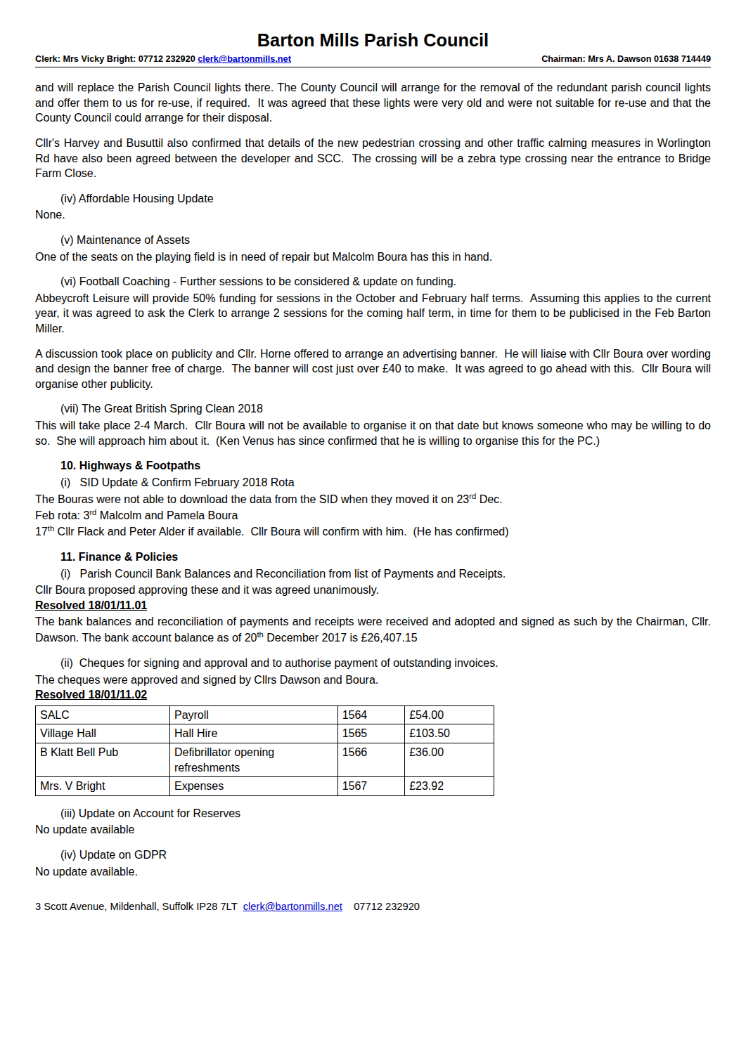Barton Mills Parish Council
Clerk: Mrs Vicky Bright: 07712 232920 clerk@bartonmills.net Chairman: Mrs A. Dawson 01638 714449
and will replace the Parish Council lights there. The County Council will arrange for the removal of the redundant parish council lights and offer them to us for re-use, if required. It was agreed that these lights were very old and were not suitable for re-use and that the County Council could arrange for their disposal.
Cllr's Harvey and Busuttil also confirmed that details of the new pedestrian crossing and other traffic calming measures in Worlington Rd have also been agreed between the developer and SCC. The crossing will be a zebra type crossing near the entrance to Bridge Farm Close.
(iv) Affordable Housing Update
None.
(v) Maintenance of Assets
One of the seats on the playing field is in need of repair but Malcolm Boura has this in hand.
(vi) Football Coaching - Further sessions to be considered & update on funding.
Abbeycroft Leisure will provide 50% funding for sessions in the October and February half terms. Assuming this applies to the current year, it was agreed to ask the Clerk to arrange 2 sessions for the coming half term, in time for them to be publicised in the Feb Barton Miller.
A discussion took place on publicity and Cllr. Horne offered to arrange an advertising banner. He will liaise with Cllr Boura over wording and design the banner free of charge. The banner will cost just over £40 to make. It was agreed to go ahead with this. Cllr Boura will organise other publicity.
(vii) The Great British Spring Clean 2018
This will take place 2-4 March. Cllr Boura will not be available to organise it on that date but knows someone who may be willing to do so. She will approach him about it. (Ken Venus has since confirmed that he is willing to organise this for the PC.)
10. Highways & Footpaths
(i) SID Update & Confirm February 2018 Rota
The Bouras were not able to download the data from the SID when they moved it on 23rd Dec.
Feb rota: 3rd Malcolm and Pamela Boura
17th Cllr Flack and Peter Alder if available. Cllr Boura will confirm with him. (He has confirmed)
11. Finance & Policies
(i) Parish Council Bank Balances and Reconciliation from list of Payments and Receipts.
Cllr Boura proposed approving these and it was agreed unanimously.
Resolved 18/01/11.01
The bank balances and reconciliation of payments and receipts were received and adopted and signed as such by the Chairman, Cllr. Dawson. The bank account balance as of 20th December 2017 is £26,407.15
(ii) Cheques for signing and approval and to authorise payment of outstanding invoices.
The cheques were approved and signed by Cllrs Dawson and Boura.
Resolved 18/01/11.02
| SALC | Payroll | 1564 | £54.00 |
| Village Hall | Hall Hire | 1565 | £103.50 |
| B Klatt Bell Pub | Defibrillator opening refreshments | 1566 | £36.00 |
| Mrs. V Bright | Expenses | 1567 | £23.92 |
(iii) Update on Account for Reserves
No update available
(iv) Update on GDPR
No update available.
3 Scott Avenue, Mildenhall, Suffolk IP28 7LT clerk@bartonmills.net 07712 232920